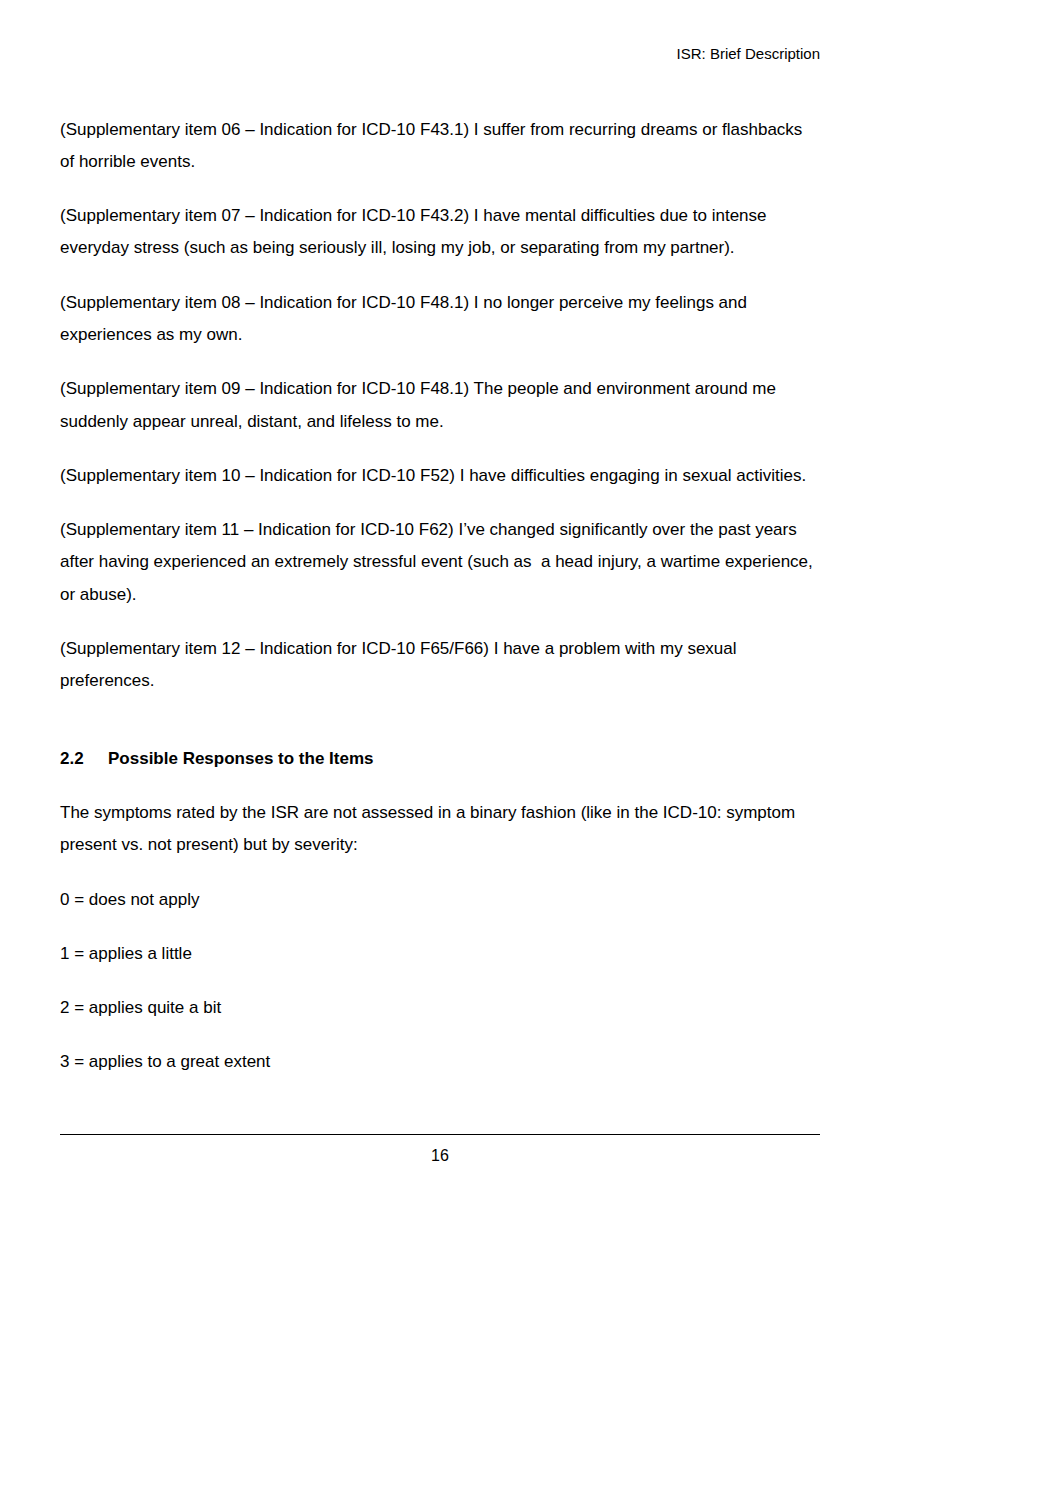ISR: Brief Description
(Supplementary item 06 – Indication for ICD-10 F43.1) I suffer from recurring dreams or flashbacks of horrible events.
(Supplementary item 07 – Indication for ICD-10 F43.2) I have mental difficulties due to intense everyday stress (such as being seriously ill, losing my job, or separating from my partner).
(Supplementary item 08 – Indication for ICD-10 F48.1) I no longer perceive my feelings and experiences as my own.
(Supplementary item 09 – Indication for ICD-10 F48.1) The people and environment around me suddenly appear unreal, distant, and lifeless to me.
(Supplementary item 10 – Indication for ICD-10 F52) I have difficulties engaging in sexual activities.
(Supplementary item 11 – Indication for ICD-10 F62) I’ve changed significantly over the past years after having experienced an extremely stressful event (such as a head injury, a wartime experience, or abuse).
(Supplementary item 12 – Indication for ICD-10 F65/F66) I have a problem with my sexual preferences.
2.2 Possible Responses to the Items
The symptoms rated by the ISR are not assessed in a binary fashion (like in the ICD-10: symptom present vs. not present) but by severity:
0 = does not apply
1 = applies a little
2 = applies quite a bit
3 = applies to a great extent
16